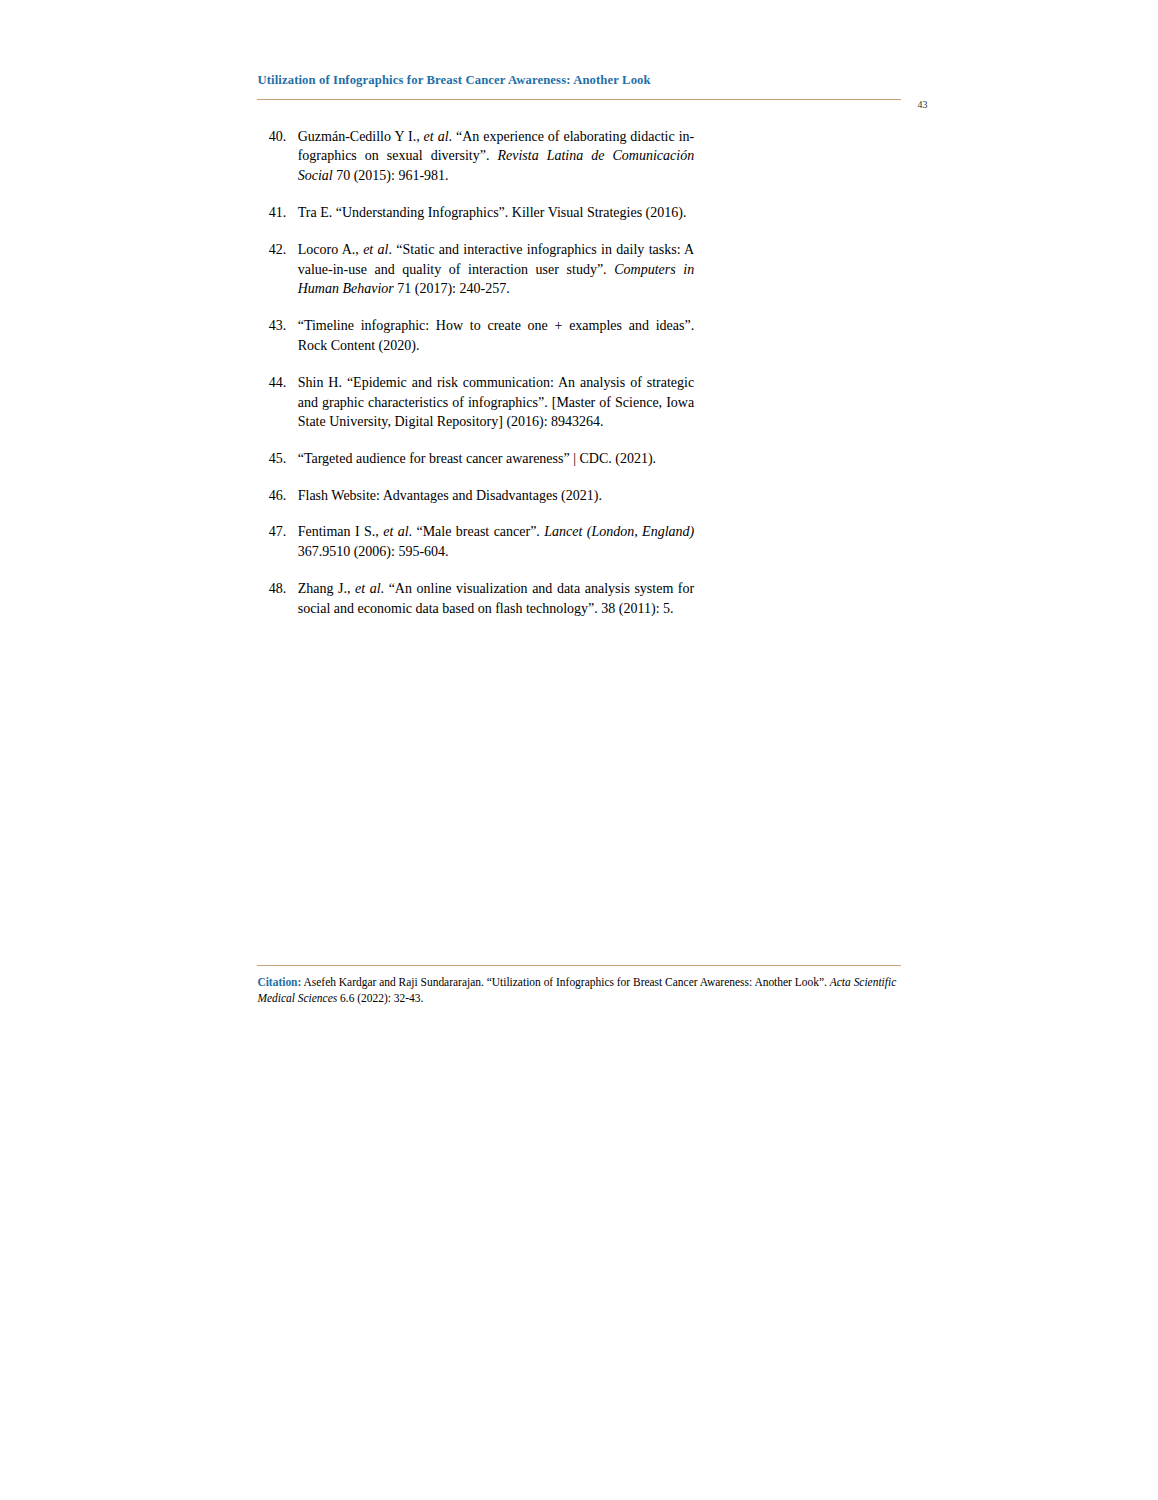43
Utilization of Infographics for Breast Cancer Awareness: Another Look
40. Guzmán-Cedillo Y I., et al. “An experience of elaborating didactic infographics on sexual diversity”. Revista Latina de Comunicación Social 70 (2015): 961-981.
41. Tra E. “Understanding Infographics”. Killer Visual Strategies (2016).
42. Locoro A., et al. “Static and interactive infographics in daily tasks: A value-in-use and quality of interaction user study”. Computers in Human Behavior 71 (2017): 240-257.
43.“Timeline infographic: How to create one + examples and ideas”. Rock Content (2020).
44. Shin H. “Epidemic and risk communication: An analysis of strategic and graphic characteristics of infographics”. [Master of Science, Iowa State University, Digital Repository] (2016): 8943264.
45.“Targeted audience for breast cancer awareness” | CDC. (2021).
46. Flash Website: Advantages and Disadvantages (2021).
47. Fentiman I S., et al. “Male breast cancer”. Lancet (London, England) 367.9510 (2006): 595-604.
48. Zhang J., et al. “An online visualization and data analysis system for social and economic data based on flash technology”. 38 (2011): 5.
Citation: Asefeh Kardgar and Raji Sundararajan. “Utilization of Infographics for Breast Cancer Awareness: Another Look”. Acta Scientific Medical Sciences 6.6 (2022): 32-43.